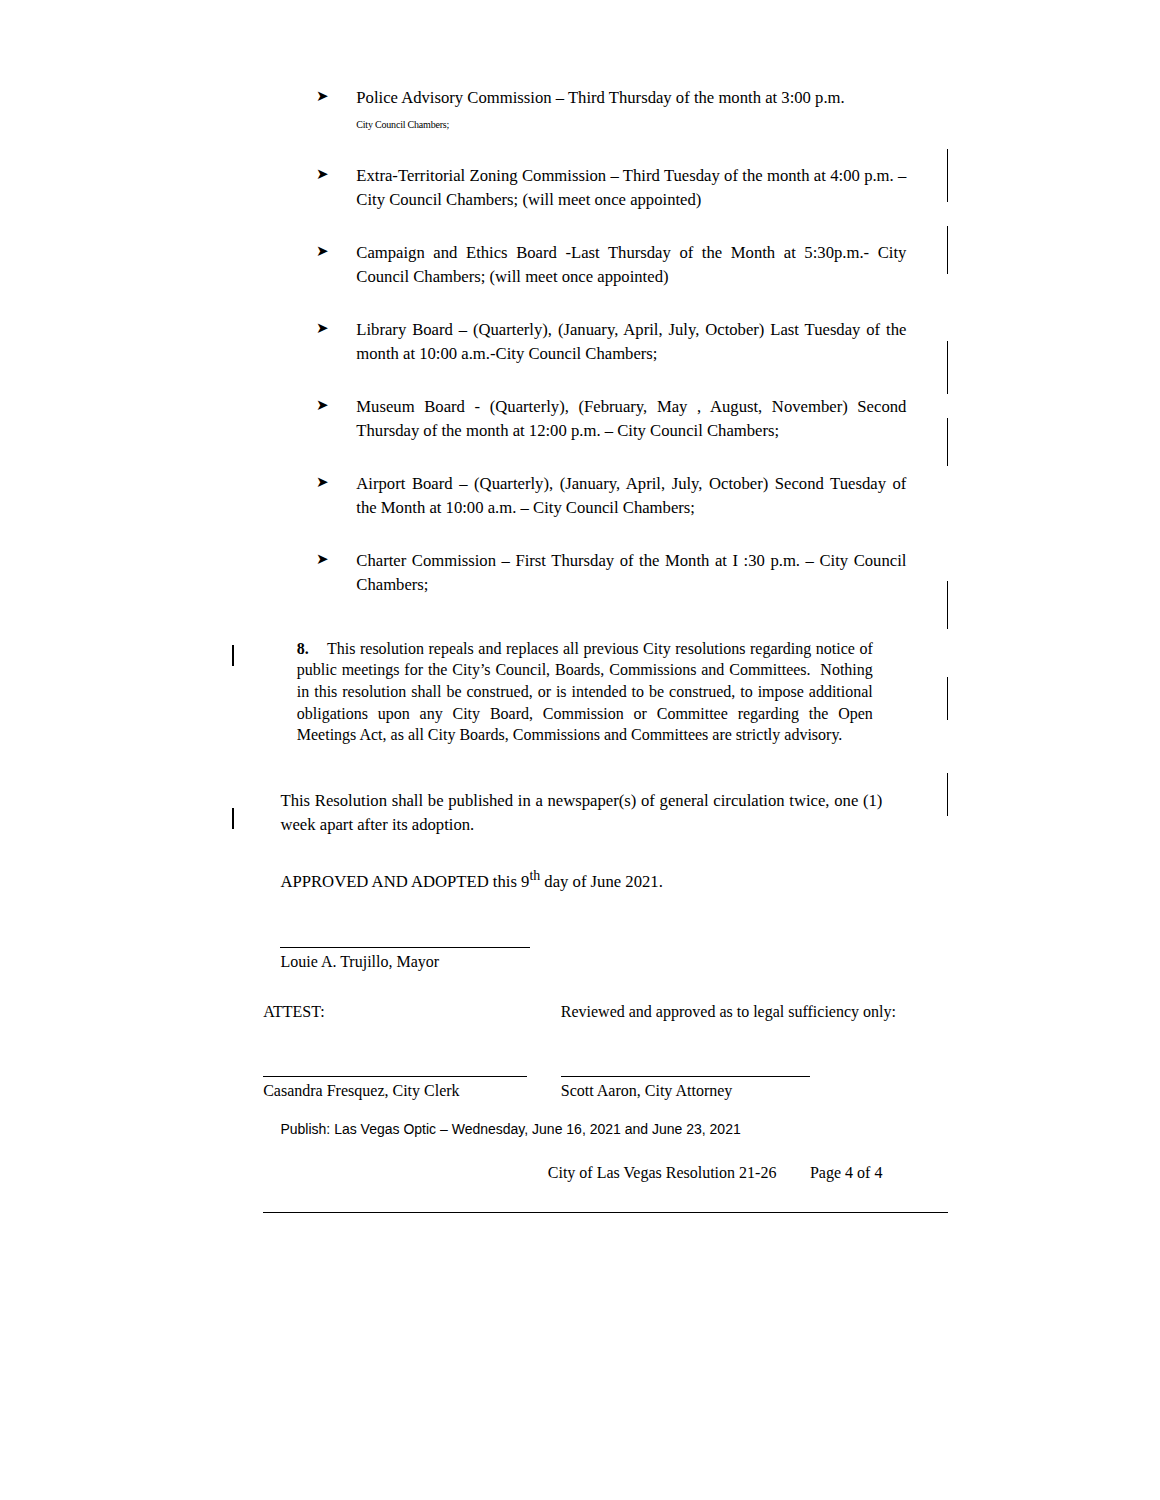Police Advisory Commission – Third Thursday of the month at 3:00 p.m.
City Council Chambers;
Extra-Territorial Zoning Commission – Third Tuesday of the month at 4:00 p.m. – City Council Chambers; (will meet once appointed)
Campaign and Ethics Board -Last Thursday of the Month at 5:30p.m.- City Council Chambers; (will meet once appointed)
Library Board – (Quarterly), (January, April, July, October) Last Tuesday of the month at 10:00 a.m.-City Council Chambers;
Museum Board - (Quarterly), (February, May , August, November) Second Thursday of the month at 12:00 p.m. – City Council Chambers;
Airport Board – (Quarterly), (January, April, July, October) Second Tuesday of the Month at 10:00 a.m. – City Council Chambers;
Charter Commission – First Thursday of the Month at I :30 p.m. – City Council Chambers;
8. This resolution repeals and replaces all previous City resolutions regarding notice of public meetings for the City’s Council, Boards, Commissions and Committees. Nothing in this resolution shall be construed, or is intended to be construed, to impose additional obligations upon any City Board, Commission or Committee regarding the Open Meetings Act, as all City Boards, Commissions and Committees are strictly advisory.
This Resolution shall be published in a newspaper(s) of general circulation twice, one (1) week apart after its adoption.
APPROVED AND ADOPTED this 9th day of June 2021.
Louie A. Trujillo, Mayor
ATTEST:
Reviewed and approved as to legal sufficiency only:
Casandra Fresquez, City Clerk
Scott Aaron, City Attorney
Publish: Las Vegas Optic – Wednesday, June 16, 2021 and June 23, 2021
City of Las Vegas Resolution 21-26Page 4 of 4